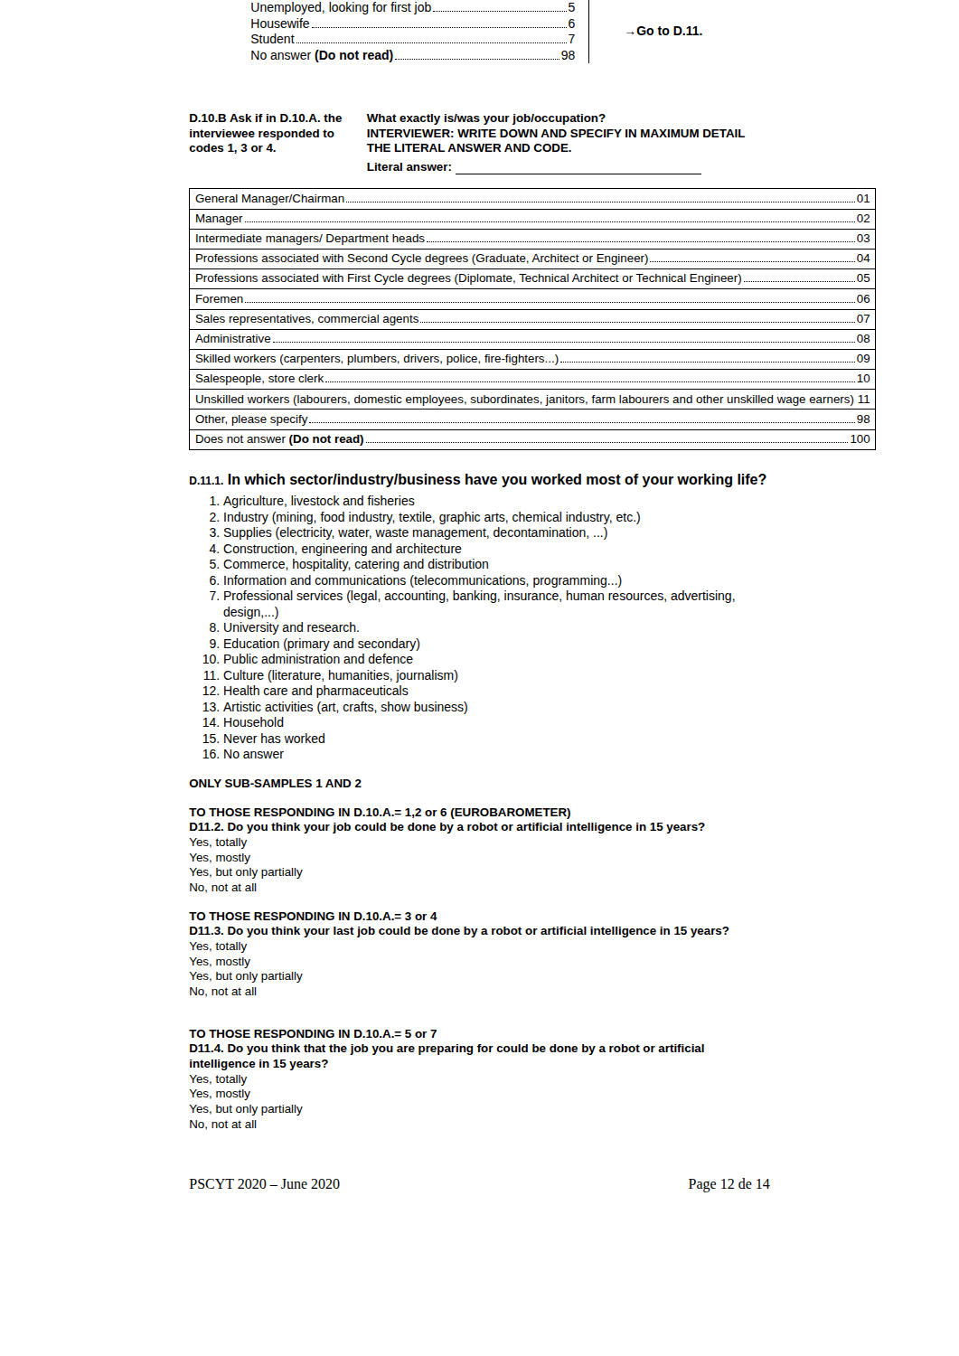Unemployed, looking for first job 5
Housewife 6
Student 7
No answer (Do not read) 98
→ Go to D.11.
D.10.B Ask if in D.10.A. the interviewee responded to codes 1, 3 or 4.
What exactly is/was your job/occupation?
INTERVIEWER: WRITE DOWN AND SPECIFY IN MAXIMUM DETAIL THE LITERAL ANSWER AND CODE.
Literal answer:
| General Manager/Chairman 01 |
| Manager 02 |
| Intermediate managers/ Department heads 03 |
| Professions associated with Second Cycle degrees (Graduate, Architect or Engineer) 04 |
| Professions associated with First Cycle degrees (Diplomate, Technical Architect or Technical Engineer) 05 |
| Foremen 06 |
| Sales representatives, commercial agents 07 |
| Administrative 08 |
| Skilled workers (carpenters, plumbers, drivers, police, fire-fighters...) 09 |
| Salespeople, store clerk 10 |
| Unskilled workers (labourers, domestic employees, subordinates, janitors, farm labourers and other unskilled wage earners) 11 |
| Other, please specify 98 |
| Does not answer (Do not read) 100 |
D.11.1. In which sector/industry/business have you worked most of your working life?
Agriculture, livestock and fisheries
Industry (mining, food industry, textile, graphic arts, chemical industry, etc.)
Supplies (electricity, water, waste management, decontamination, ...)
Construction, engineering and architecture
Commerce, hospitality, catering and distribution
Information and communications (telecommunications, programming...)
Professional services (legal, accounting, banking, insurance, human resources, advertising, design,...)
University and research.
Education (primary and secondary)
Public administration and defence
Culture (literature, humanities, journalism)
Health care and pharmaceuticals
Artistic activities (art, crafts, show business)
Household
Never has worked
No answer
ONLY SUB-SAMPLES 1 AND 2
TO THOSE RESPONDING IN D.10.A.= 1,2 or 6 (EUROBAROMETER)
D11.2. Do you think your job could be done by a robot or artificial intelligence in 15 years?
Yes, totally
Yes, mostly
Yes, but only partially
No, not at all
TO THOSE RESPONDING IN D.10.A.= 3 or 4
D11.3. Do you think your last job could be done by a robot or artificial intelligence in 15 years?
Yes, totally
Yes, mostly
Yes, but only partially
No, not at all
TO THOSE RESPONDING IN D.10.A.= 5 or 7
D11.4. Do you think that the job you are preparing for could be done by a robot or artificial intelligence in 15 years?
Yes, totally
Yes, mostly
Yes, but only partially
No, not at all
PSCYT 2020 – June 2020 Page 12 de 14